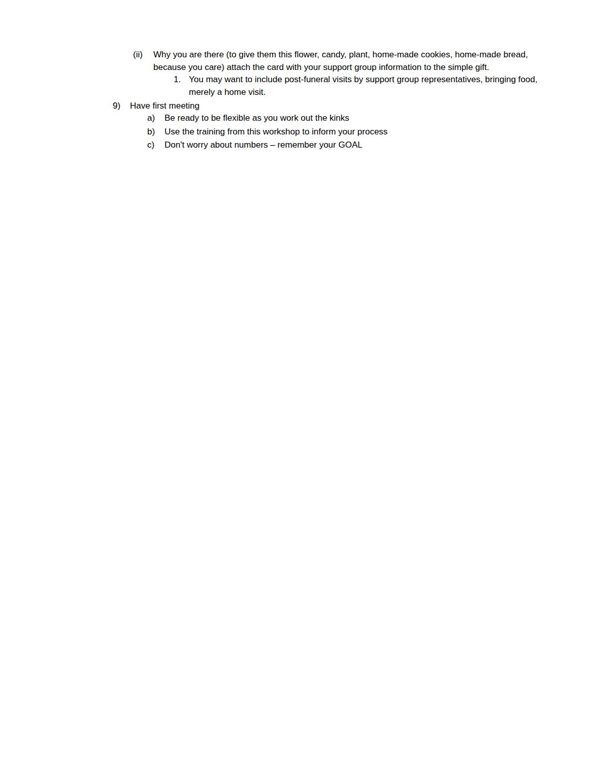(ii) Why you are there (to give them this flower, candy, plant, home-made cookies, home-made bread, because you care) attach the card with your support group information to the simple gift.
1. You may want to include post-funeral visits by support group representatives, bringing food, merely a home visit.
9) Have first meeting
a) Be ready to be flexible as you work out the kinks
b) Use the training from this workshop to inform your process
c) Don't worry about numbers – remember your GOAL